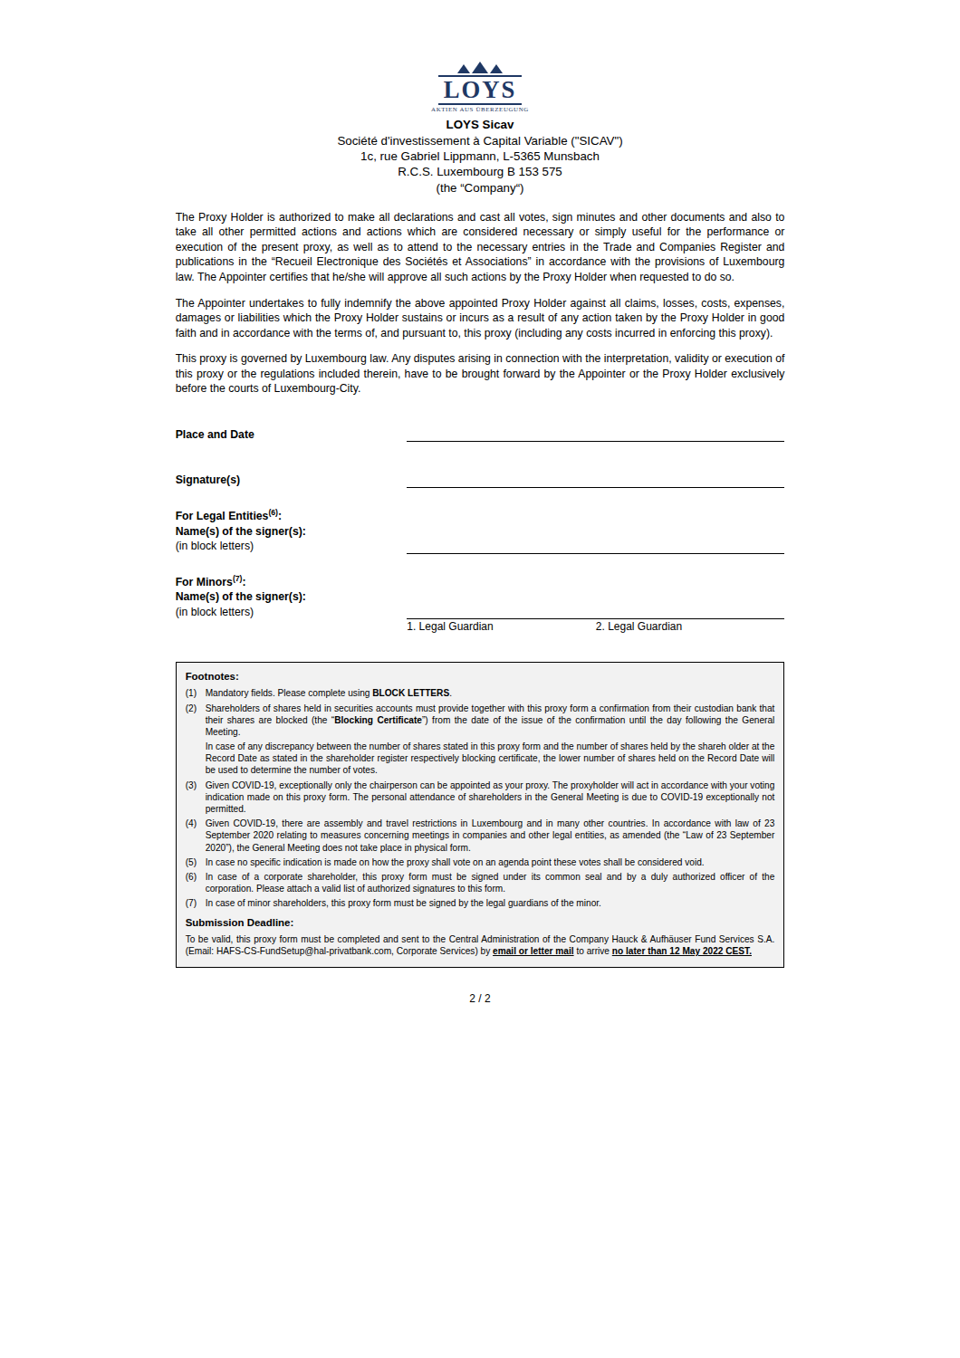LOYS
Aktien aus Überzeugung
LOYS Sicav
Société d'investissement à Capital Variable ("SICAV")
1c, rue Gabriel Lippmann, L-5365 Munsbach
R.C.S. Luxembourg B 153 575
(the “Company“)
The Proxy Holder is authorized to make all declarations and cast all votes, sign minutes and other documents and also to take all other permitted actions and actions which are considered necessary or simply useful for the performance or execution of the present proxy, as well as to attend to the necessary entries in the Trade and Companies Register and publications in the “Recueil Electronique des Sociétés et Associations” in accordance with the provisions of Luxembourg law. The Appointer certifies that he/she will approve all such actions by the Proxy Holder when requested to do so.
The Appointer undertakes to fully indemnify the above appointed Proxy Holder against all claims, losses, costs, expenses, damages or liabilities which the Proxy Holder sustains or incurs as a result of any action taken by the Proxy Holder in good faith and in accordance with the terms of, and pursuant to, this proxy (including any costs incurred in enforcing this proxy).
This proxy is governed by Luxembourg law. Any disputes arising in connection with the interpretation, validity or execution of this proxy or the regulations included therein, have to be brought forward by the Appointer or the Proxy Holder exclusively before the courts of Luxembourg-City.
| Place and Date | |
| Signature(s) | |
| For Legal Entities (6) : Name(s) of the signer(s): (in block letters) | |
| For Minors (7) : Name(s) of the signer(s): (in block letters) | |
| | / 1. Legal Guardian / 2. Legal Guardian / |
Footnotes:
(1) Mandatory fields. Please complete using BLOCK LETTERS.
(2) Shareholders of shares held in securities accounts must provide together with this proxy form a confirmation from their custodian bank that their shares are blocked (the “Blocking Certificate”) from the date of the issue of the confirmation until the day following the General Meeting.
In case of any discrepancy between the number of shares stated in this proxy form and the number of shares held by the shareh older at the Record Date as stated in the shareholder register respectively blocking certificate, the lower number of shares held on the Record Date will be used to determine the number of votes.
(3) Given COVID-19, exceptionally only the chairperson can be appointed as your proxy. The proxyholder will act in accordance with your voting indication made on this proxy form. The personal attendance of shareholders in the General Meeting is due to COVID-19 exceptionally not permitted.
(4) Given COVID-19, there are assembly and travel restrictions in Luxembourg and in many other countries. In accordance with law of 23 September 2020 relating to measures concerning meetings in companies and other legal entities, as amended (the “Law of 23 September 2020”), the General Meeting does not take place in physical form.
(5) In case no specific indication is made on how the proxy shall vote on an agenda point these votes shall be considered void.
(6) In case of a corporate shareholder, this proxy form must be signed under its common seal and by a duly authorized officer of the corporation. Please attach a valid list of authorized signatures to this form.
(7) In case of minor shareholders, this proxy form must be signed by the legal guardians of the minor.
Submission Deadline:
To be valid, this proxy form must be completed and sent to the Central Administration of the Company Hauck & Aufhäuser Fund Services S.A. (Email: HAFS-CS-FundSetup@hal-privatbank.com, Corporate Services) by email or letter mail to arrive no later than 12 May 2022 CEST.
2 / 2